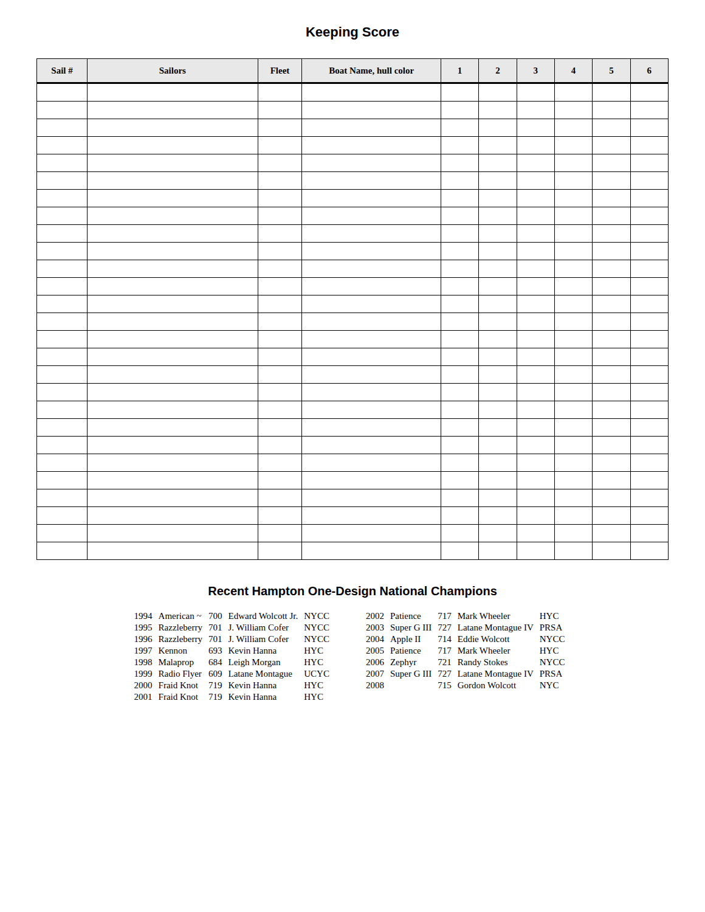Keeping Score
| Sail # | Sailors | Fleet | Boat Name, hull color | 1 | 2 | 3 | 4 | 5 | 6 |
| --- | --- | --- | --- | --- | --- | --- | --- | --- | --- |
Recent Hampton One-Design National Champions
| 1994 | American ~ | 700 | Edward Wolcott Jr. | NYCC | | 2002 | Patience | 717 | Mark Wheeler | HYC |
| 1995 | Razzleberry | 701 | J. William Cofer | NYCC | | 2003 | Super G III | 727 | Latane Montague IV | PRSA |
| 1996 | Razzleberry | 701 | J. William Cofer | NYCC | | 2004 | Apple II | 714 | Eddie Wolcott | NYCC |
| 1997 | Kennon | 693 | Kevin Hanna | HYC | | 2005 | Patience | 717 | Mark Wheeler | HYC |
| 1998 | Malaprop | 684 | Leigh Morgan | HYC | | 2006 | Zephyr | 721 | Randy Stokes | NYCC |
| 1999 | Radio Flyer | 609 | Latane Montague | UCYC | | 2007 | Super G III | 727 | Latane Montague IV | PRSA |
| 2000 | Fraid Knot | 719 | Kevin Hanna | HYC | | 2008 | | 715 | Gordon Wolcott | NYC |
| 2001 | Fraid Knot | 719 | Kevin Hanna | HYC | | | | | | |